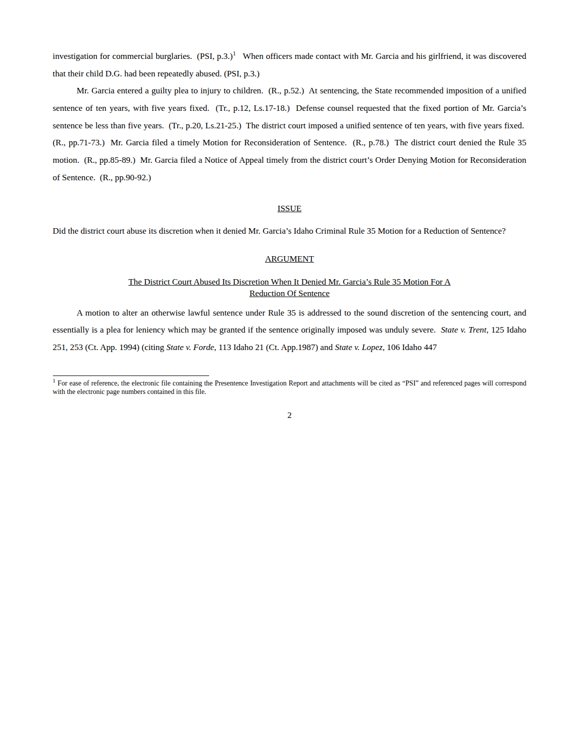investigation for commercial burglaries. (PSI, p.3.)1 When officers made contact with Mr. Garcia and his girlfriend, it was discovered that their child D.G. had been repeatedly abused. (PSI, p.3.)
Mr. Garcia entered a guilty plea to injury to children. (R., p.52.) At sentencing, the State recommended imposition of a unified sentence of ten years, with five years fixed. (Tr., p.12, Ls.17-18.) Defense counsel requested that the fixed portion of Mr. Garcia’s sentence be less than five years. (Tr., p.20, Ls.21-25.) The district court imposed a unified sentence of ten years, with five years fixed. (R., pp.71-73.) Mr. Garcia filed a timely Motion for Reconsideration of Sentence. (R., p.78.) The district court denied the Rule 35 motion. (R., pp.85-89.) Mr. Garcia filed a Notice of Appeal timely from the district court’s Order Denying Motion for Reconsideration of Sentence. (R., pp.90-92.)
ISSUE
Did the district court abuse its discretion when it denied Mr. Garcia’s Idaho Criminal Rule 35 Motion for a Reduction of Sentence?
ARGUMENT
The District Court Abused Its Discretion When It Denied Mr. Garcia’s Rule 35 Motion For A
Reduction Of Sentence
A motion to alter an otherwise lawful sentence under Rule 35 is addressed to the sound discretion of the sentencing court, and essentially is a plea for leniency which may be granted if the sentence originally imposed was unduly severe. State v. Trent, 125 Idaho 251, 253 (Ct. App. 1994) (citing State v. Forde, 113 Idaho 21 (Ct. App.1987) and State v. Lopez, 106 Idaho 447
1 For ease of reference, the electronic file containing the Presentence Investigation Report and attachments will be cited as “PSI” and referenced pages will correspond with the electronic page numbers contained in this file.
2